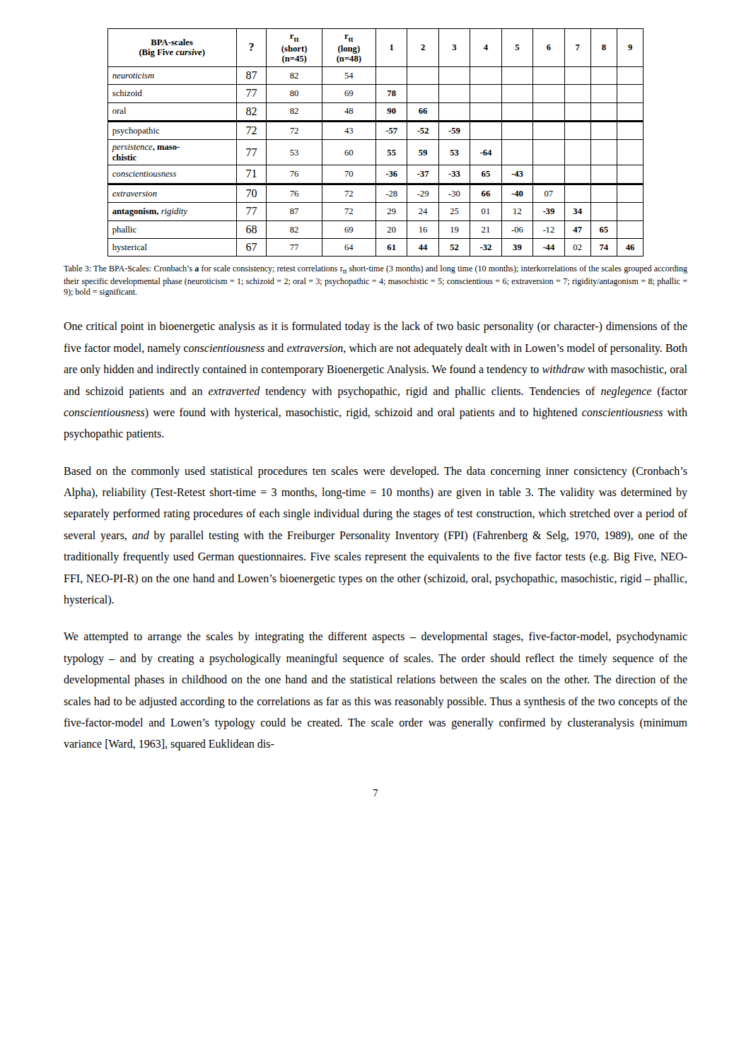| BPA-scales (Big Five cursive ) | ? | r tt (short) (n=45) | r tt (long) (n=48) | 1 | 2 | 3 | 4 | 5 | 6 | 7 | 8 | 9 |
| --- | --- | --- | --- | --- | --- | --- | --- | --- | --- | --- | --- | --- |
| neuroticism | 87 | 82 | 54 | | | | | | | | | |
| schizoid | 77 | 80 | 69 | 78 | | | | | | | | |
| oral | 82 | 82 | 48 | 90 | 66 | | | | | | | |
| psychopathic | 72 | 72 | 43 | -57 | -52 | -59 | | | | | | |
| persistence , maso- chistic | 77 | 53 | 60 | 55 | 59 | 53 | -64 | | | | | |
| conscientiousness | 71 | 76 | 70 | -36 | -37 | -33 | 65 | -43 | | | | |
| extraversion | 70 | 76 | 72 | -28 | -29 | -30 | 66 | -40 | 07 | | | |
| antagonism , rigidity | 77 | 87 | 72 | 29 | 24 | 25 | 01 | 12 | -39 | 34 | | |
| phallic | 68 | 82 | 69 | 20 | 16 | 19 | 21 | -06 | -12 | 47 | 65 | |
| hysterical | 67 | 77 | 64 | 61 | 44 | 52 | -32 | 39 | -44 | 02 | 74 | 46 |
Table 3: The BPA-Scales: Cronbach’s a for scale consistency; retest correlations rtt short-time (3 months) and long time (10 months); interkorrelations of the scales grouped according their specific developmental phase (neuroticism = 1; schizoid = 2; oral = 3; psychopathic = 4; masochistic = 5; conscientious = 6; extraversion = 7; rigidity/antagonism = 8; phallic = 9); bold = significant.
One critical point in bioenergetic analysis as it is formulated today is the lack of two basic personality (or character-) dimensions of the five factor model, namely conscientiousness and extraversion, which are not adequately dealt with in Lowen’s model of personality. Both are only hidden and indirectly contained in contemporary Bioenergetic Analysis. We found a tendency to withdraw with masochistic, oral and schizoid patients and an extraverted tendency with psychopathic, rigid and phallic clients. Tendencies of neglegence (factor conscientiousness) were found with hysterical, masochistic, rigid, schizoid and oral patients and to hightened conscientiousness with psychopathic patients.
Based on the commonly used statistical procedures ten scales were developed. The data concerning inner consictency (Cronbach’s Alpha), reliability (Test-Retest short-time = 3 months, long-time = 10 months) are given in table 3. The validity was determined by separately performed rating procedures of each single individual during the stages of test construction, which stretched over a period of several years, and by parallel testing with the Freiburger Personality Inventory (FPI) (Fahrenberg & Selg, 1970, 1989), one of the traditionally frequently used German questionnaires. Five scales represent the equivalents to the five factor tests (e.g. Big Five, NEO-FFI, NEO-PI-R) on the one hand and Lowen’s bioenergetic types on the other (schizoid, oral, psychopathic, masochistic, rigid – phallic, hysterical).
We attempted to arrange the scales by integrating the different aspects – developmental stages, five-factor-model, psychodynamic typology – and by creating a psychologically meaningful sequence of scales. The order should reflect the timely sequence of the developmental phases in childhood on the one hand and the statistical relations between the scales on the other. The direction of the scales had to be adjusted according to the correlations as far as this was reasonably possible. Thus a synthesis of the two concepts of the five-factor-model and Lowen’s typology could be created. The scale order was generally confirmed by clusteranalysis (minimum variance [Ward, 1963], squared Euklidean dis-
7